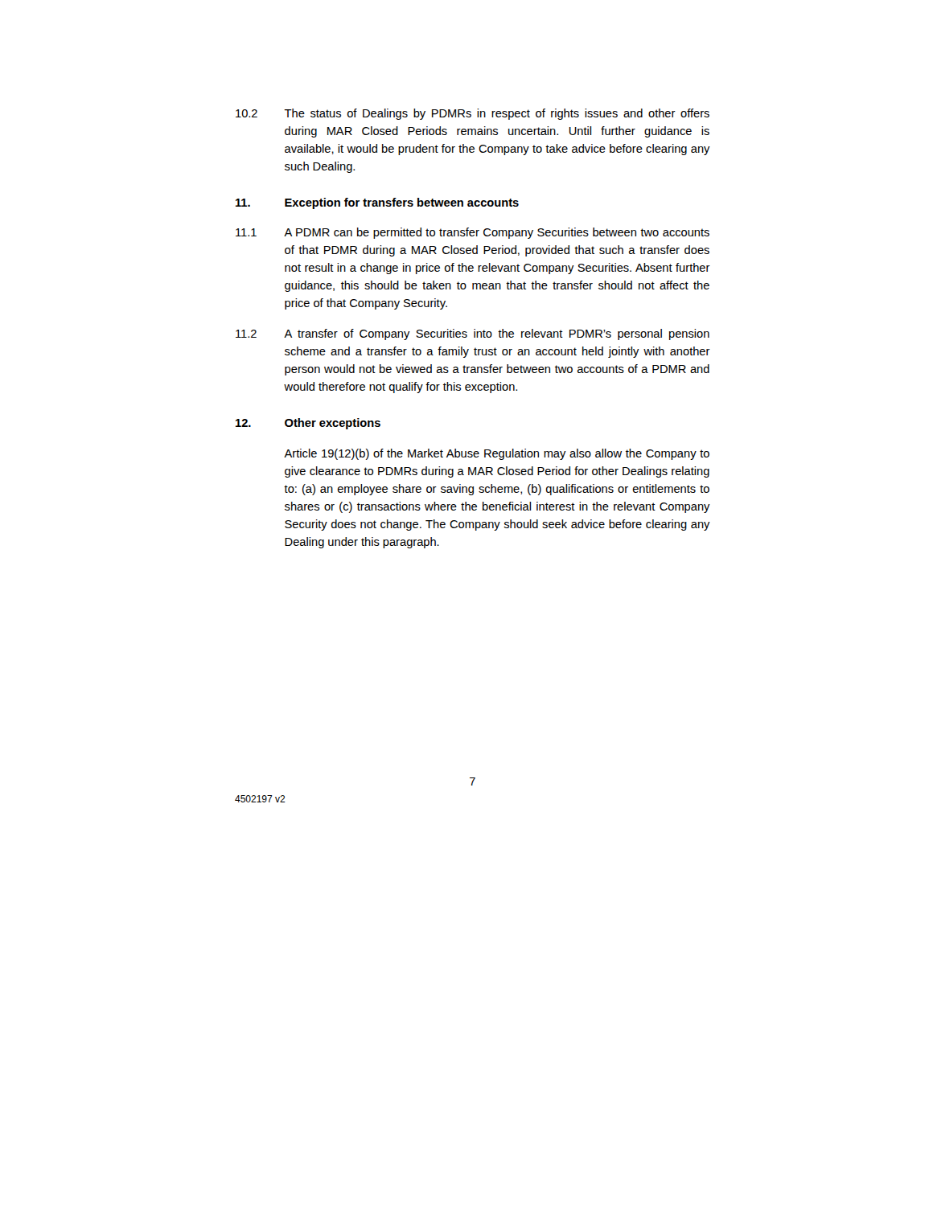10.2
The status of Dealings by PDMRs in respect of rights issues and other offers during MAR Closed Periods remains uncertain. Until further guidance is available, it would be prudent for the Company to take advice before clearing any such Dealing.
11.
Exception for transfers between accounts
11.1
A PDMR can be permitted to transfer Company Securities between two accounts of that PDMR during a MAR Closed Period, provided that such a transfer does not result in a change in price of the relevant Company Securities. Absent further guidance, this should be taken to mean that the transfer should not affect the price of that Company Security.
11.2
A transfer of Company Securities into the relevant PDMR’s personal pension scheme and a transfer to a family trust or an account held jointly with another person would not be viewed as a transfer between two accounts of a PDMR and would therefore not qualify for this exception.
12.
Other exceptions
Article 19(12)(b) of the Market Abuse Regulation may also allow the Company to give clearance to PDMRs during a MAR Closed Period for other Dealings relating to: (a) an employee share or saving scheme, (b) qualifications or entitlements to shares or (c) transactions where the beneficial interest in the relevant Company Security does not change. The Company should seek advice before clearing any Dealing under this paragraph.
7
4502197 v2